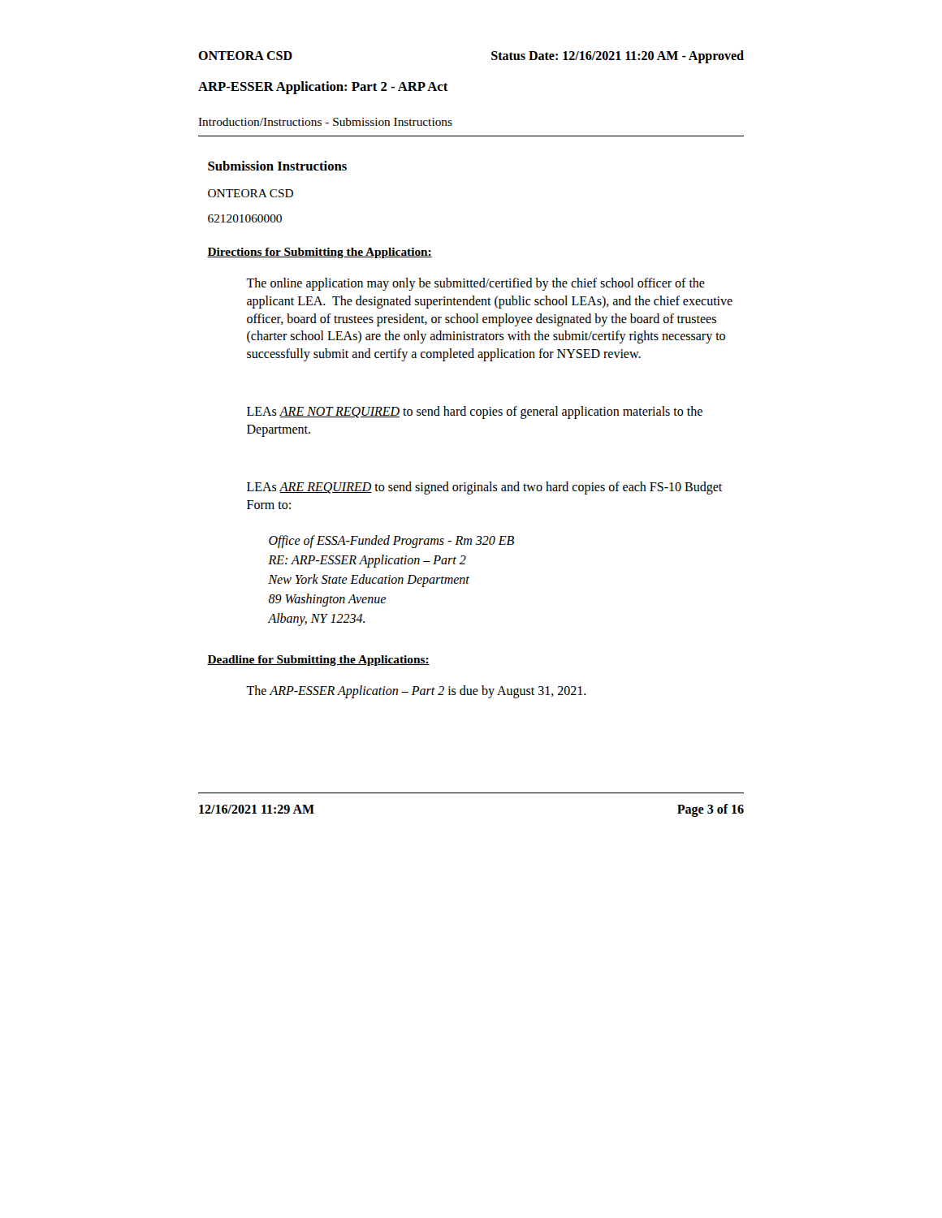ONTEORA CSD
Status Date: 12/16/2021 11:20 AM - Approved
ARP-ESSER Application: Part 2 - ARP Act
Introduction/Instructions - Submission Instructions
Submission Instructions
ONTEORA CSD
621201060000
Directions for Submitting the Application:
The online application may only be submitted/certified by the chief school officer of the applicant LEA. The designated superintendent (public school LEAs), and the chief executive officer, board of trustees president, or school employee designated by the board of trustees (charter school LEAs) are the only administrators with the submit/certify rights necessary to successfully submit and certify a completed application for NYSED review.
LEAs ARE NOT REQUIRED to send hard copies of general application materials to the Department.
LEAs ARE REQUIRED to send signed originals and two hard copies of each FS-10 Budget Form to:
Office of ESSA-Funded Programs - Rm 320 EB
RE: ARP-ESSER Application – Part 2
New York State Education Department
89 Washington Avenue
Albany, NY 12234.
Deadline for Submitting the Applications:
The ARP-ESSER Application – Part 2 is due by August 31, 2021.
12/16/2021 11:29 AM
Page 3 of 16